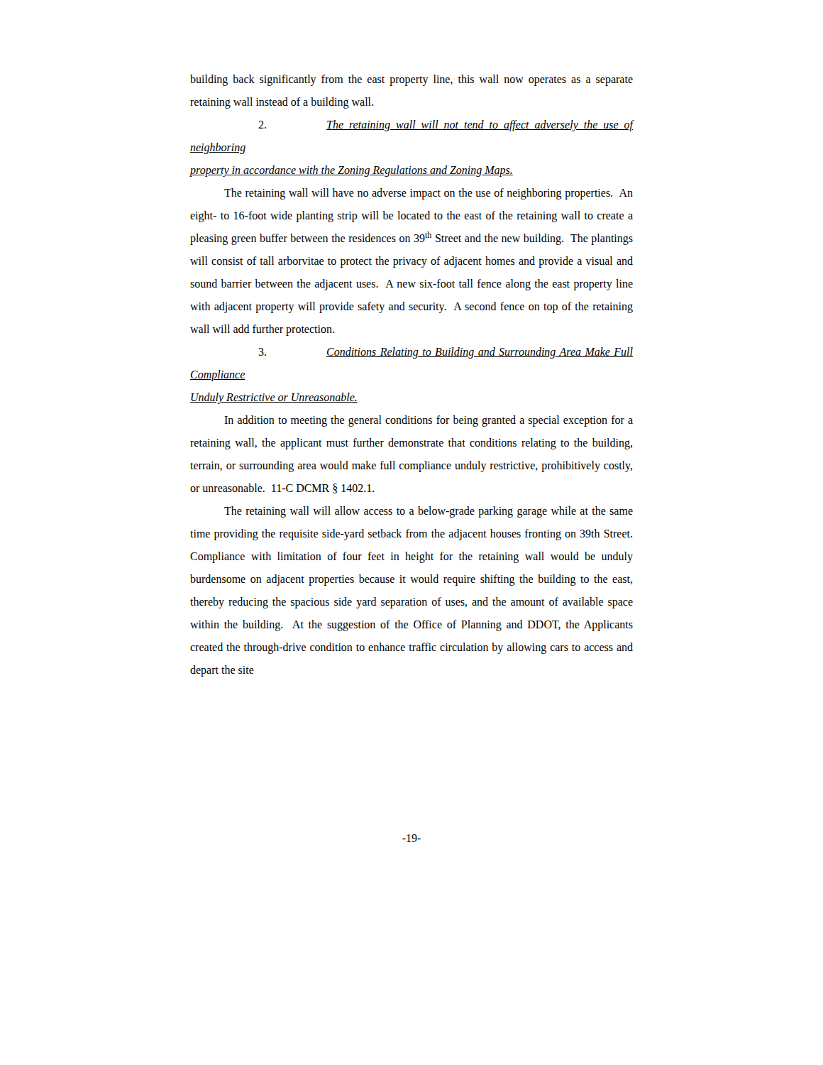building back significantly from the east property line, this wall now operates as a separate retaining wall instead of a building wall.
2. The retaining wall will not tend to affect adversely the use of neighboring
property in accordance with the Zoning Regulations and Zoning Maps.
The retaining wall will have no adverse impact on the use of neighboring properties. An eight- to 16-foot wide planting strip will be located to the east of the retaining wall to create a pleasing green buffer between the residences on 39th Street and the new building. The plantings will consist of tall arborvitae to protect the privacy of adjacent homes and provide a visual and sound barrier between the adjacent uses. A new six-foot tall fence along the east property line with adjacent property will provide safety and security. A second fence on top of the retaining wall will add further protection.
3. Conditions Relating to Building and Surrounding Area Make Full Compliance
Unduly Restrictive or Unreasonable.
In addition to meeting the general conditions for being granted a special exception for a retaining wall, the applicant must further demonstrate that conditions relating to the building, terrain, or surrounding area would make full compliance unduly restrictive, prohibitively costly, or unreasonable. 11-C DCMR § 1402.1.
The retaining wall will allow access to a below-grade parking garage while at the same time providing the requisite side-yard setback from the adjacent houses fronting on 39th Street. Compliance with limitation of four feet in height for the retaining wall would be unduly burdensome on adjacent properties because it would require shifting the building to the east, thereby reducing the spacious side yard separation of uses, and the amount of available space within the building. At the suggestion of the Office of Planning and DDOT, the Applicants created the through-drive condition to enhance traffic circulation by allowing cars to access and depart the site
-19-